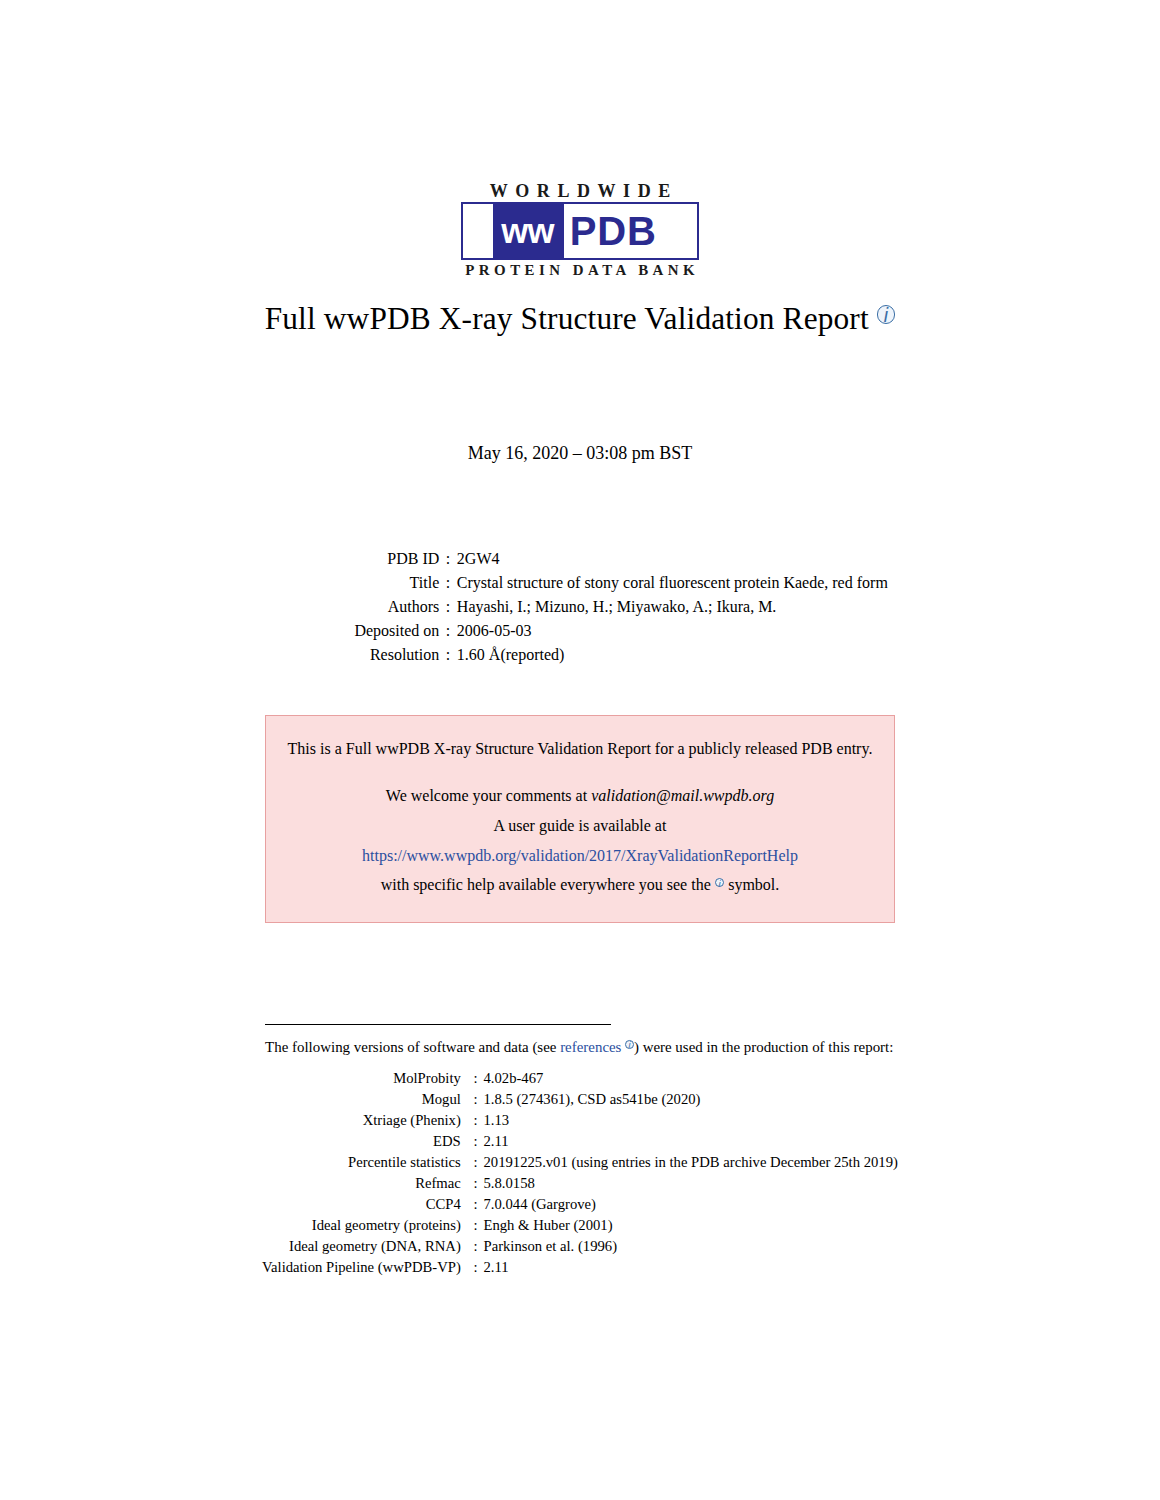WORLDWIDE
ww PDB
PROTEIN DATA BANK
Full wwPDB X-ray Structure Validation Report i
May 16, 2020 – 03:08 pm BST
| PDB ID | : | 2GW4 |
| Title | : | Crystal structure of stony coral fluorescent protein Kaede, red form |
| Authors | : | Hayashi, I.; Mizuno, H.; Miyawako, A.; Ikura, M. |
| Deposited on | : | 2006-05-03 |
| Resolution | : | 1.60 Å(reported) |
This is a Full wwPDB X-ray Structure Validation Report for a publicly released PDB entry.
We welcome your comments at validation@mail.wwpdb.org
A user guide is available at
https://www.wwpdb.org/validation/2017/XrayValidationReportHelp
with specific help available everywhere you see the i symbol.
The following versions of software and data (see references i) were used in the production of this report:
| MolProbity | : | 4.02b-467 |
| Mogul | : | 1.8.5 (274361), CSD as541be (2020) |
| Xtriage (Phenix) | : | 1.13 |
| EDS | : | 2.11 |
| Percentile statistics | : | 20191225.v01 (using entries in the PDB archive December 25th 2019) |
| Refmac | : | 5.8.0158 |
| CCP4 | : | 7.0.044 (Gargrove) |
| Ideal geometry (proteins) | : | Engh & Huber (2001) |
| Ideal geometry (DNA, RNA) | : | Parkinson et al. (1996) |
| Validation Pipeline (wwPDB-VP) | : | 2.11 |